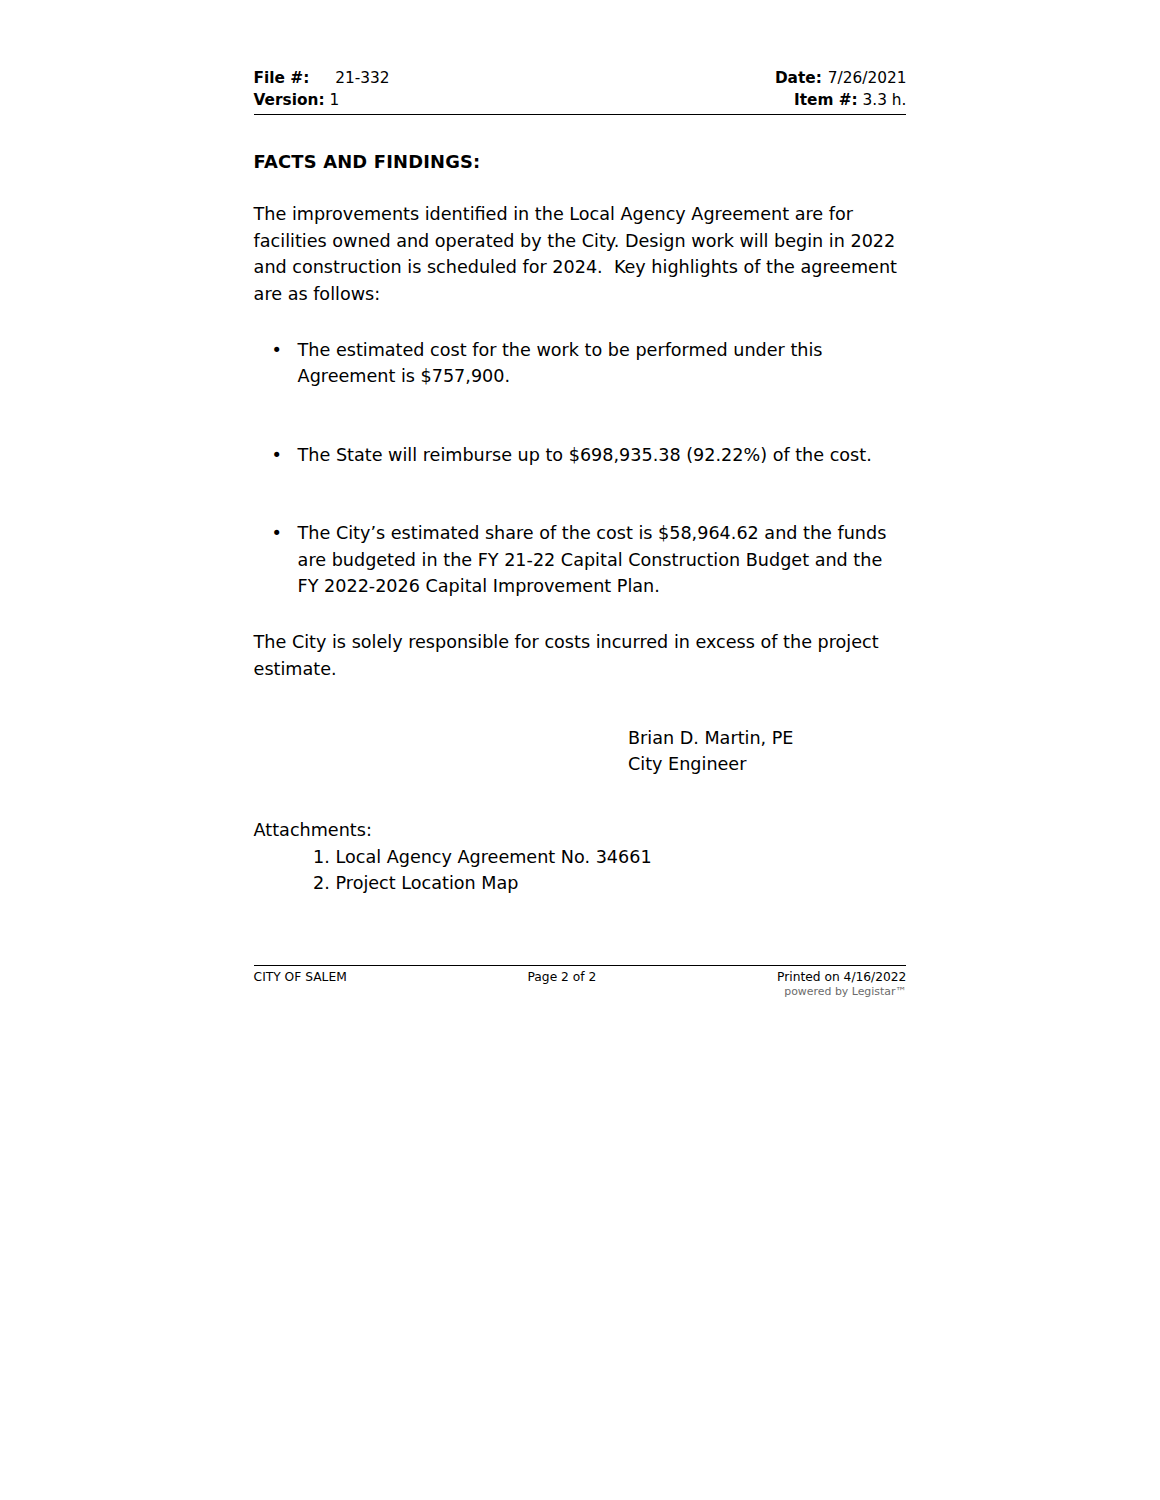File #: 21-332
Date: 7/26/2021
Version: 1
Item #: 3.3 h.
FACTS AND FINDINGS:
The improvements identified in the Local Agency Agreement are for facilities owned and operated by the City. Design work will begin in 2022 and construction is scheduled for 2024. Key highlights of the agreement are as follows:
The estimated cost for the work to be performed under this Agreement is $757,900.
The State will reimburse up to $698,935.38 (92.22%) of the cost.
The City’s estimated share of the cost is $58,964.62 and the funds are budgeted in the FY 21-22 Capital Construction Budget and the FY 2022-2026 Capital Improvement Plan.
The City is solely responsible for costs incurred in excess of the project estimate.
Brian D. Martin, PE
City Engineer
Attachments:
1. Local Agency Agreement No. 34661
2. Project Location Map
CITY OF SALEM
Page 2 of 2
Printed on 4/16/2022
powered by Legistar™